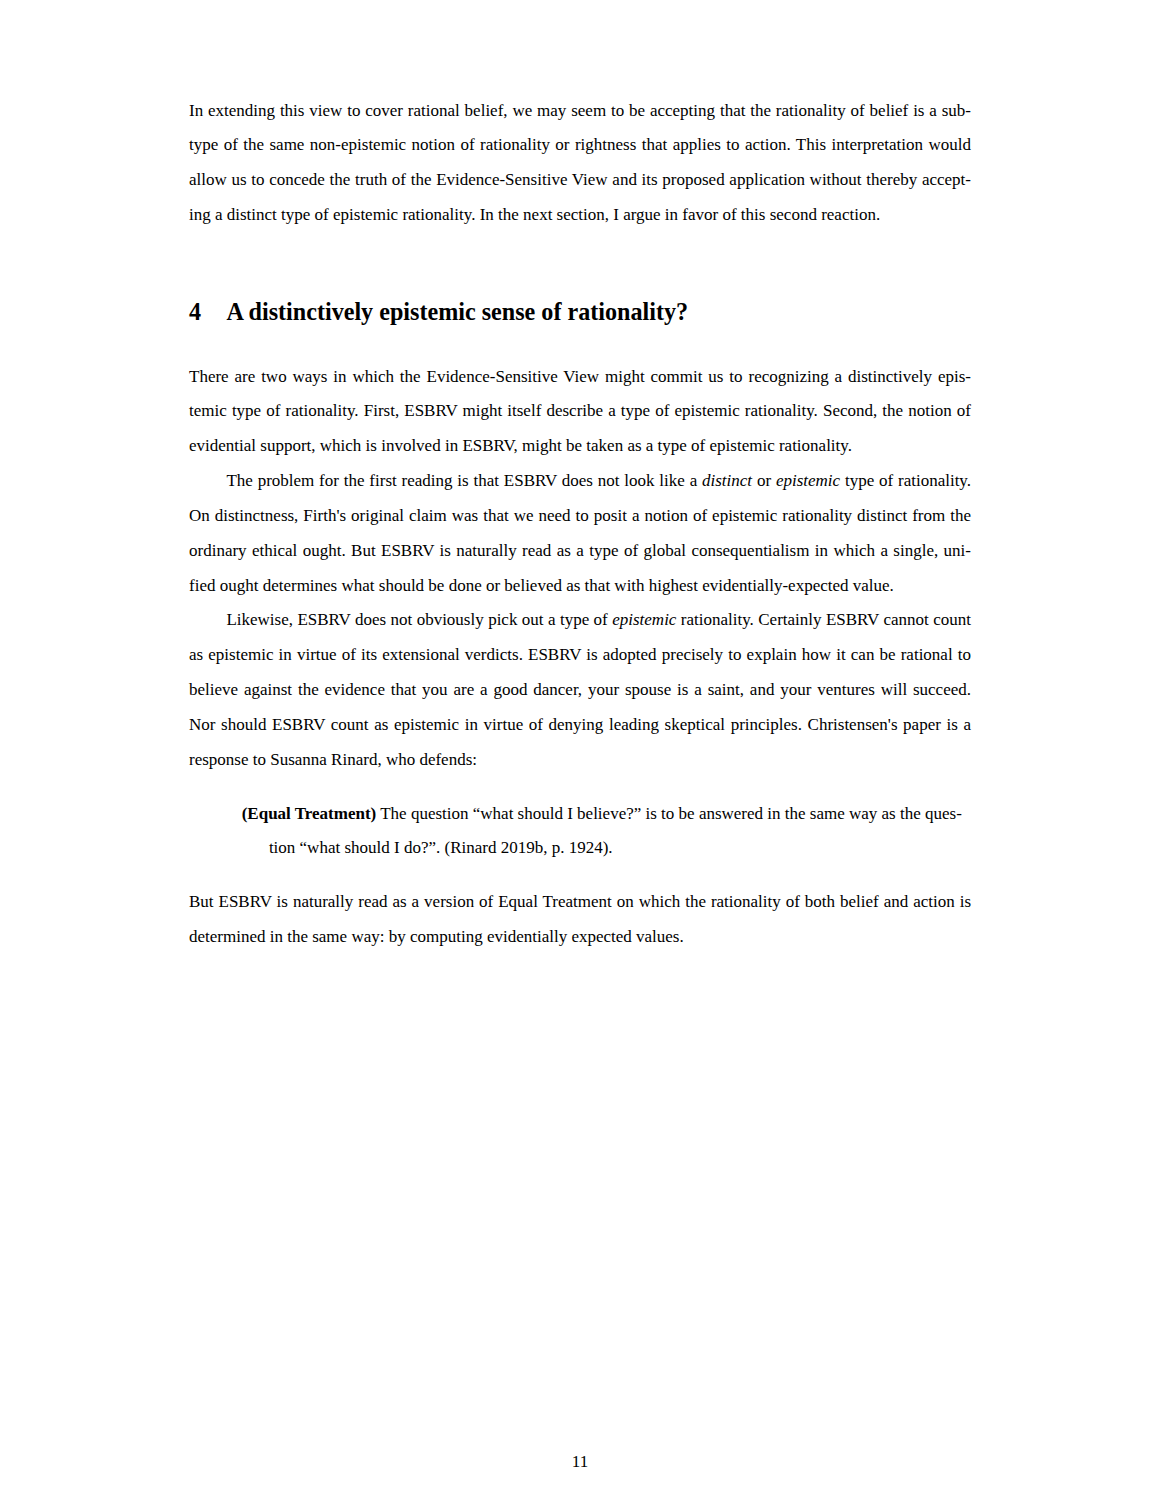In extending this view to cover rational belief, we may seem to be accepting that the rationality of belief is a subtype of the same non-epistemic notion of rationality or rightness that applies to action. This interpretation would allow us to concede the truth of the Evidence-Sensitive View and its proposed application without thereby accepting a distinct type of epistemic rationality. In the next section, I argue in favor of this second reaction.
4 A distinctively epistemic sense of rationality?
There are two ways in which the Evidence-Sensitive View might commit us to recognizing a distinctively epistemic type of rationality. First, ESBRV might itself describe a type of epistemic rationality. Second, the notion of evidential support, which is involved in ESBRV, might be taken as a type of epistemic rationality.
The problem for the first reading is that ESBRV does not look like a distinct or epistemic type of rationality. On distinctness, Firth's original claim was that we need to posit a notion of epistemic rationality distinct from the ordinary ethical ought. But ESBRV is naturally read as a type of global consequentialism in which a single, unified ought determines what should be done or believed as that with highest evidentially-expected value.
Likewise, ESBRV does not obviously pick out a type of epistemic rationality. Certainly ESBRV cannot count as epistemic in virtue of its extensional verdicts. ESBRV is adopted precisely to explain how it can be rational to believe against the evidence that you are a good dancer, your spouse is a saint, and your ventures will succeed. Nor should ESBRV count as epistemic in virtue of denying leading skeptical principles. Christensen's paper is a response to Susanna Rinard, who defends:
(Equal Treatment) The question “what should I believe?” is to be answered in the same way as the question “what should I do?”. (Rinard 2019b, p. 1924).
But ESBRV is naturally read as a version of Equal Treatment on which the rationality of both belief and action is determined in the same way: by computing evidentially expected values.
11